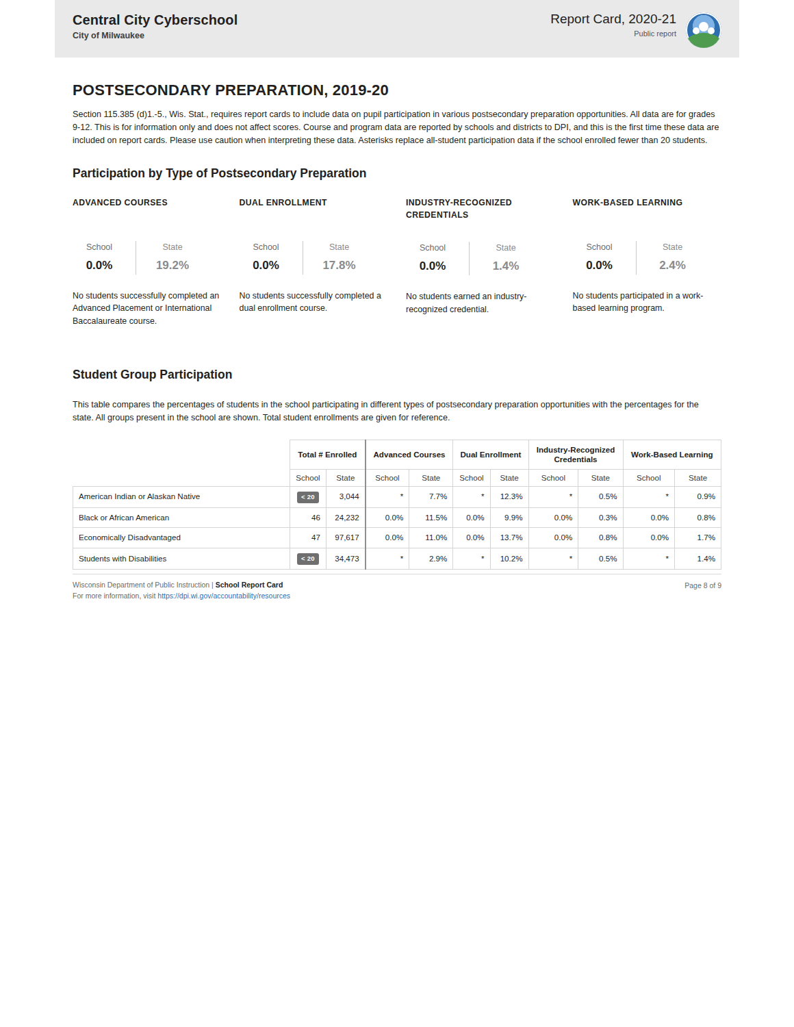Central City Cyberschool
City of Milwaukee
Report Card, 2020-21
Public report
POSTSECONDARY PREPARATION, 2019-20
Section 115.385 (d)1.-5., Wis. Stat., requires report cards to include data on pupil participation in various postsecondary preparation opportunities. All data are for grades 9-12. This is for information only and does not affect scores. Course and program data are reported by schools and districts to DPI, and this is the first time these data are included on report cards. Please use caution when interpreting these data. Asterisks replace all-student participation data if the school enrolled fewer than 20 students.
Participation by Type of Postsecondary Preparation
ADVANCED COURSES
School
0.0%
State
19.2%
No students successfully completed an Advanced Placement or International Baccalaureate course.
DUAL ENROLLMENT
School
0.0%
State
17.8%
No students successfully completed a dual enrollment course.
INDUSTRY-RECOGNIZED
CREDENTIALS
School
0.0%
State
1.4%
No students earned an industry-recognized credential.
WORK-BASED LEARNING
School
0.0%
State
2.4%
No students participated in a work-based learning program.
Student Group Participation
This table compares the percentages of students in the school participating in different types of postsecondary preparation opportunities with the percentages for the state. All groups present in the school are shown. Total student enrollments are given for reference.
| | Total # Enrolled | Advanced Courses | Dual Enrollment | Industry-Recognized Credentials | Work-Based Learning |
| --- | --- | --- | --- | --- | --- |
| School | State | School | State | School | State | School | State | School | State |
| American Indian or Alaskan Native | < 20 | 3,044 | * | 7.7% | * | 12.3% | * | 0.5% | * | 0.9% |
| Black or African American | 46 | 24,232 | 0.0% | 11.5% | 0.0% | 9.9% | 0.0% | 0.3% | 0.0% | 0.8% |
| Economically Disadvantaged | 47 | 97,617 | 0.0% | 11.0% | 0.0% | 13.7% | 0.0% | 0.8% | 0.0% | 1.7% |
| Students with Disabilities | < 20 | 34,473 | * | 2.9% | * | 10.2% | * | 0.5% | * | 1.4% |
Wisconsin Department of Public Instruction | School Report Card
For more information, visit https://dpi.wi.gov/accountability/resources
Page 8 of 9